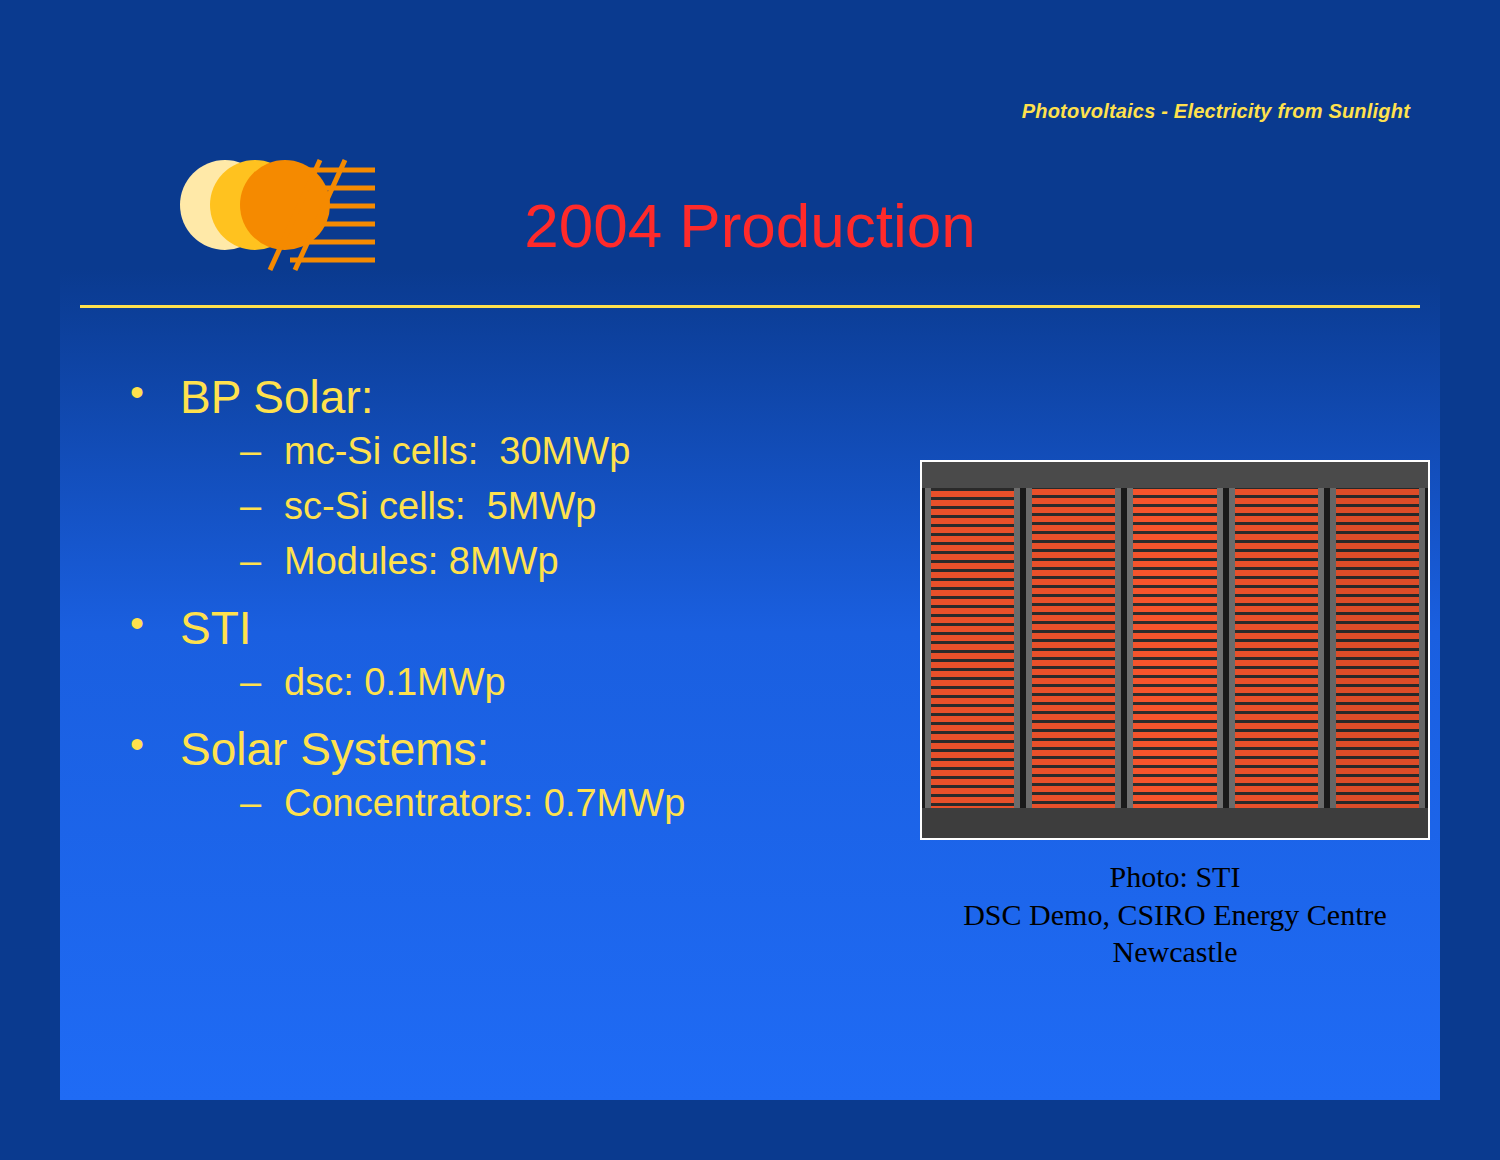Photovoltaics - Electricity from Sunlight
2004 Production
BP Solar:
mc-Si cells: 30MWp
sc-Si cells: 5MWp
Modules: 8MWp
STI
dsc: 0.1MWp
Solar Systems:
Concentrators: 0.7MWp
Photo: STI
DSC Demo, CSIRO Energy Centre
Newcastle